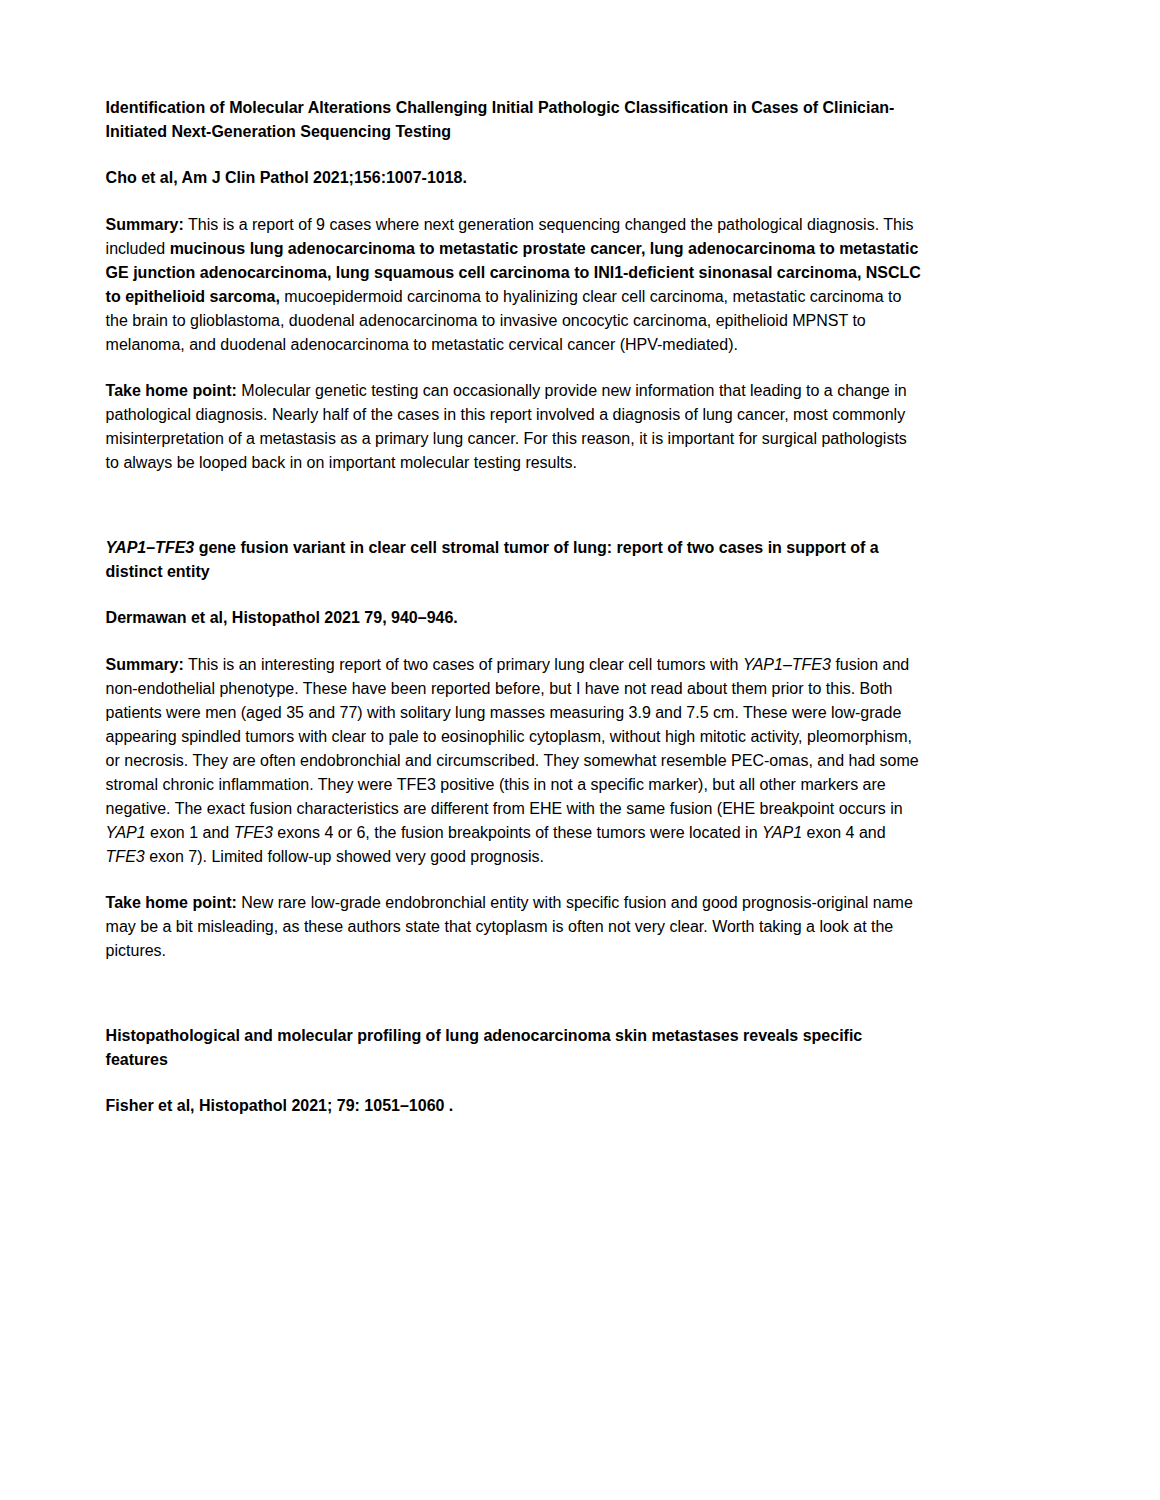Identification of Molecular Alterations Challenging Initial Pathologic Classification in Cases of Clinician-Initiated Next-Generation Sequencing Testing
Cho et al, Am J Clin Pathol 2021;156:1007-1018.
Summary: This is a report of 9 cases where next generation sequencing changed the pathological diagnosis. This included mucinous lung adenocarcinoma to metastatic prostate cancer, lung adenocarcinoma to metastatic GE junction adenocarcinoma, lung squamous cell carcinoma to INI1-deficient sinonasal carcinoma, NSCLC to epithelioid sarcoma, mucoepidermoid carcinoma to hyalinizing clear cell carcinoma, metastatic carcinoma to the brain to glioblastoma, duodenal adenocarcinoma to invasive oncocytic carcinoma, epithelioid MPNST to melanoma, and duodenal adenocarcinoma to metastatic cervical cancer (HPV-mediated).
Take home point: Molecular genetic testing can occasionally provide new information that leading to a change in pathological diagnosis. Nearly half of the cases in this report involved a diagnosis of lung cancer, most commonly misinterpretation of a metastasis as a primary lung cancer. For this reason, it is important for surgical pathologists to always be looped back in on important molecular testing results.
YAP1–TFE3 gene fusion variant in clear cell stromal tumor of lung: report of two cases in support of a distinct entity
Dermawan et al, Histopathol 2021 79, 940–946.
Summary: This is an interesting report of two cases of primary lung clear cell tumors with YAP1–TFE3 fusion and non-endothelial phenotype. These have been reported before, but I have not read about them prior to this. Both patients were men (aged 35 and 77) with solitary lung masses measuring 3.9 and 7.5 cm. These were low-grade appearing spindled tumors with clear to pale to eosinophilic cytoplasm, without high mitotic activity, pleomorphism, or necrosis. They are often endobronchial and circumscribed. They somewhat resemble PEC-omas, and had some stromal chronic inflammation. They were TFE3 positive (this in not a specific marker), but all other markers are negative. The exact fusion characteristics are different from EHE with the same fusion (EHE breakpoint occurs in YAP1 exon 1 and TFE3 exons 4 or 6, the fusion breakpoints of these tumors were located in YAP1 exon 4 and TFE3 exon 7). Limited follow-up showed very good prognosis.
Take home point: New rare low-grade endobronchial entity with specific fusion and good prognosis-original name may be a bit misleading, as these authors state that cytoplasm is often not very clear. Worth taking a look at the pictures.
Histopathological and molecular profiling of lung adenocarcinoma skin metastases reveals specific features
Fisher et al, Histopathol 2021; 79: 1051–1060 .